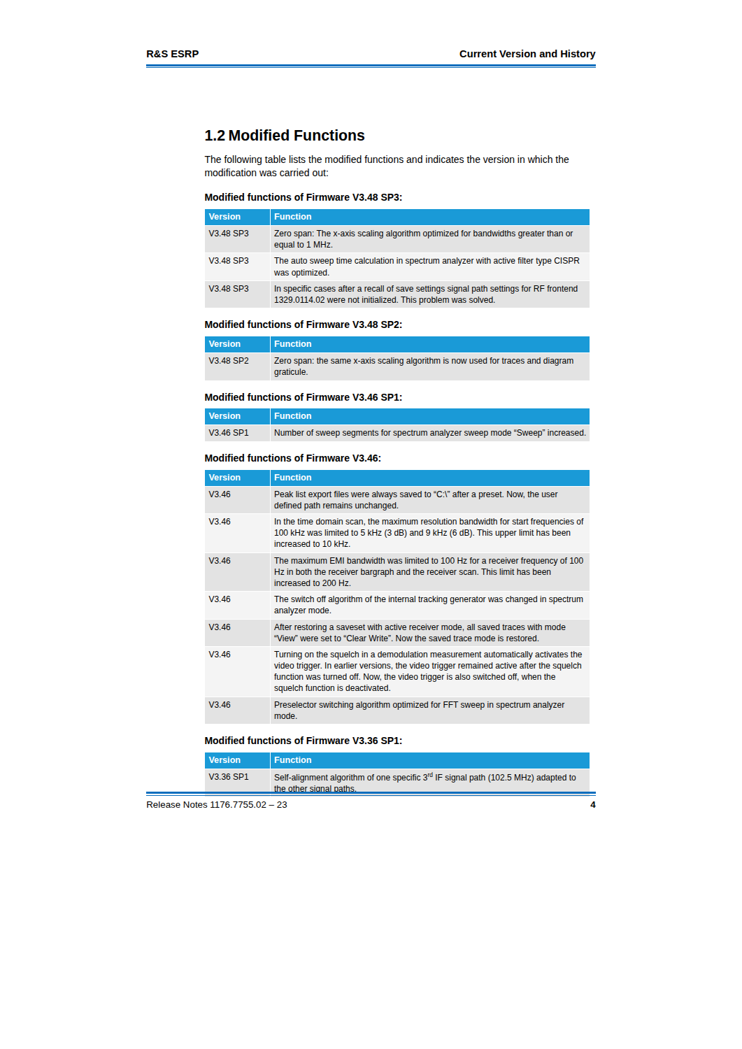R&S ESRP
Current Version and History
1.2 Modified Functions
The following table lists the modified functions and indicates the version in which the modification was carried out:
Modified functions of Firmware V3.48 SP3:
| Version | Function |
| --- | --- |
| V3.48 SP3 | Zero span: The x-axis scaling algorithm optimized for bandwidths greater than or equal to 1 MHz. |
| V3.48 SP3 | The auto sweep time calculation in spectrum analyzer with active filter type CISPR was optimized. |
| V3.48 SP3 | In specific cases after a recall of save settings signal path settings for RF frontend 1329.0114.02 were not initialized. This problem was solved. |
Modified functions of Firmware V3.48 SP2:
| Version | Function |
| --- | --- |
| V3.48 SP2 | Zero span: the same x-axis scaling algorithm is now used for traces and diagram graticule. |
Modified functions of Firmware V3.46 SP1:
| Version | Function |
| --- | --- |
| V3.46 SP1 | Number of sweep segments for spectrum analyzer sweep mode “Sweep” increased. |
Modified functions of Firmware V3.46:
| Version | Function |
| --- | --- |
| V3.46 | Peak list export files were always saved to “C:\” after a preset. Now, the user defined path remains unchanged. |
| V3.46 | In the time domain scan, the maximum resolution bandwidth for start frequencies of 100 kHz was limited to 5 kHz (3 dB) and 9 kHz (6 dB). This upper limit has been increased to 10 kHz. |
| V3.46 | The maximum EMI bandwidth was limited to 100 Hz for a receiver frequency of 100 Hz in both the receiver bargraph and the receiver scan. This limit has been increased to 200 Hz. |
| V3.46 | The switch off algorithm of the internal tracking generator was changed in spectrum analyzer mode. |
| V3.46 | After restoring a saveset with active receiver mode, all saved traces with mode “View” were set to “Clear Write”. Now the saved trace mode is restored. |
| V3.46 | Turning on the squelch in a demodulation measurement automatically activates the video trigger. In earlier versions, the video trigger remained active after the squelch function was turned off. Now, the video trigger is also switched off, when the squelch function is deactivated. |
| V3.46 | Preselector switching algorithm optimized for FFT sweep in spectrum analyzer mode. |
Modified functions of Firmware V3.36 SP1:
| Version | Function |
| --- | --- |
| V3.36 SP1 | Self-alignment algorithm of one specific 3 rd IF signal path (102.5 MHz) adapted to the other signal paths. |
Release Notes 1176.7755.02 – 23
4